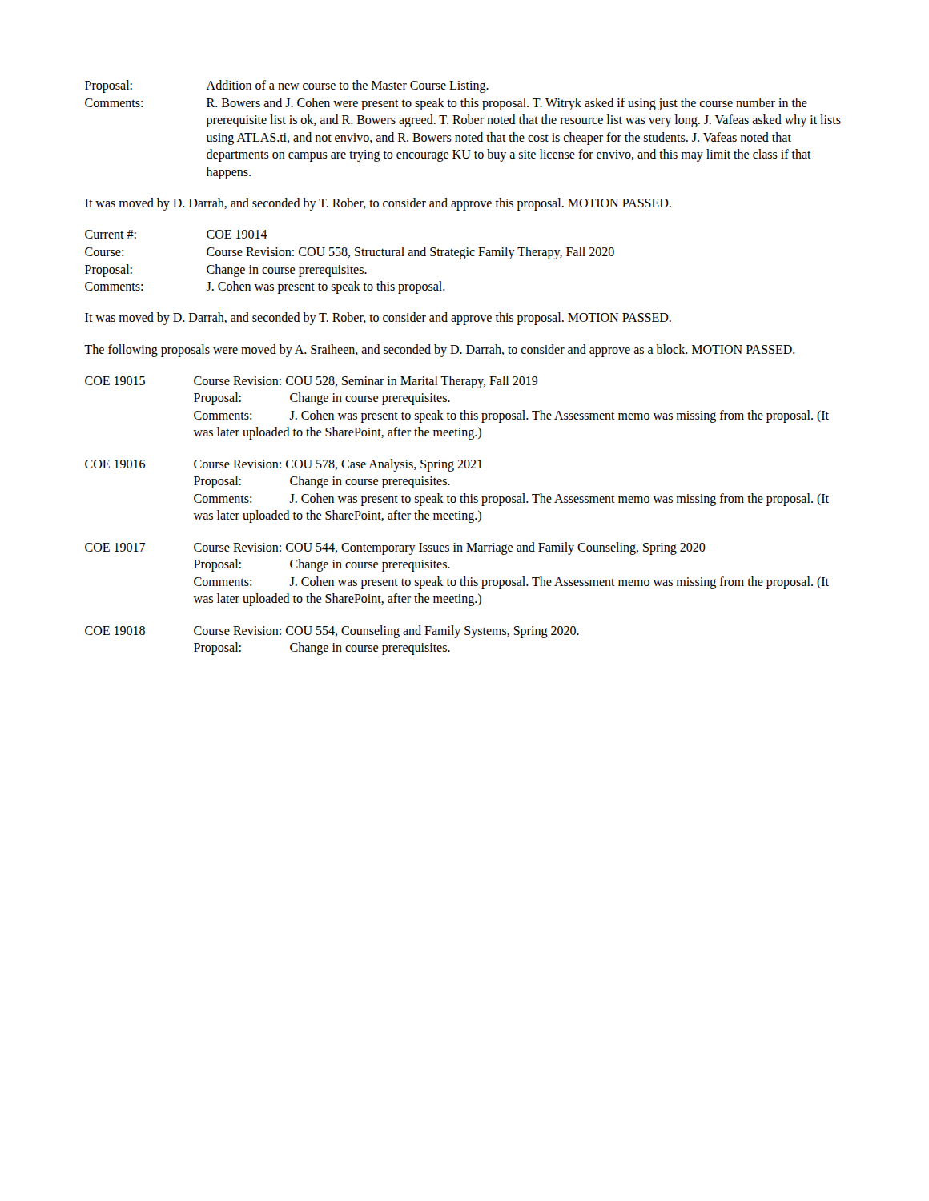Proposal:
Addition of a new course to the Master Course Listing.
Comments:
R. Bowers and J. Cohen were present to speak to this proposal. T. Witryk asked if using just the course number in the prerequisite list is ok, and R. Bowers agreed. T. Rober noted that the resource list was very long. J. Vafeas asked why it lists using ATLAS.ti, and not envivo, and R. Bowers noted that the cost is cheaper for the students. J. Vafeas noted that departments on campus are trying to encourage KU to buy a site license for envivo, and this may limit the class if that happens.
It was moved by D. Darrah, and seconded by T. Rober, to consider and approve this proposal. MOTION PASSED.
Current #:
COE 19014
Course:
Course Revision: COU 558, Structural and Strategic Family Therapy, Fall 2020
Proposal:
Change in course prerequisites.
Comments:
J. Cohen was present to speak to this proposal.
It was moved by D. Darrah, and seconded by T. Rober, to consider and approve this proposal. MOTION PASSED.
The following proposals were moved by A. Sraiheen, and seconded by D. Darrah, to consider and approve as a block. MOTION PASSED.
COE 19015
Course Revision: COU 528, Seminar in Marital Therapy, Fall 2019
Proposal:
Change in course prerequisites.
Comments: J. Cohen was present to speak to this proposal. The Assessment memo was missing from the proposal. (It was later uploaded to the SharePoint, after the meeting.)
COE 19016
Course Revision: COU 578, Case Analysis, Spring 2021
Proposal:
Change in course prerequisites.
Comments: J. Cohen was present to speak to this proposal. The Assessment memo was missing from the proposal. (It was later uploaded to the SharePoint, after the meeting.)
COE 19017
Course Revision: COU 544, Contemporary Issues in Marriage and Family Counseling, Spring 2020
Proposal:
Change in course prerequisites.
Comments: J. Cohen was present to speak to this proposal. The Assessment memo was missing from the proposal. (It was later uploaded to the SharePoint, after the meeting.)
COE 19018
Course Revision: COU 554, Counseling and Family Systems, Spring 2020.
Proposal:
Change in course prerequisites.